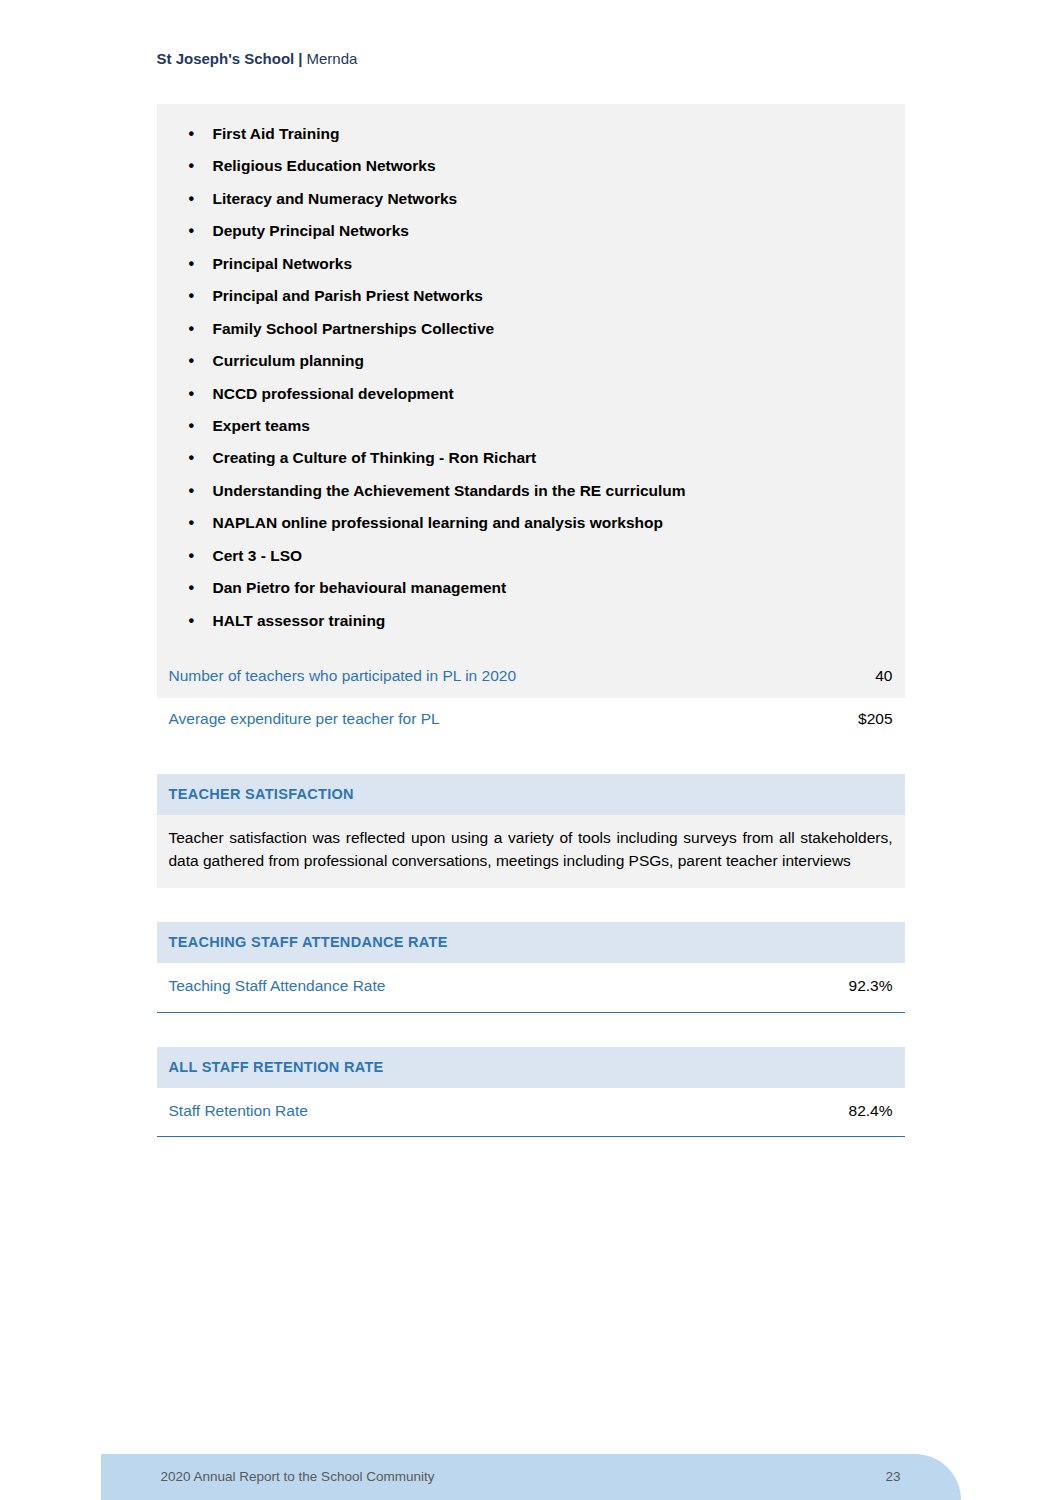St Joseph's School|Mernda
First Aid Training
Religious Education Networks
Literacy and Numeracy Networks
Deputy Principal Networks
Principal Networks
Principal and Parish Priest Networks
Family School Partnerships Collective
Curriculum planning
NCCD professional development
Expert teams
Creating a Culture of Thinking - Ron Richart
Understanding the Achievement Standards in the RE curriculum
NAPLAN online professional learning and analysis workshop
Cert 3 - LSO
Dan Pietro for behavioural management
HALT assessor training
| Number of teachers who participated in PL in 2020 | 40 |
| Average expenditure per teacher for PL | $205 |
TEACHER SATISFACTION
Teacher satisfaction was reflected upon using a variety of tools including surveys from all stakeholders, data gathered from professional conversations, meetings including PSGs, parent teacher interviews
TEACHING STAFF ATTENDANCE RATE
| Teaching Staff Attendance Rate | 92.3% |
ALL STAFF RETENTION RATE
| Staff Retention Rate | 82.4% |
2020 Annual Report to the School Community 23